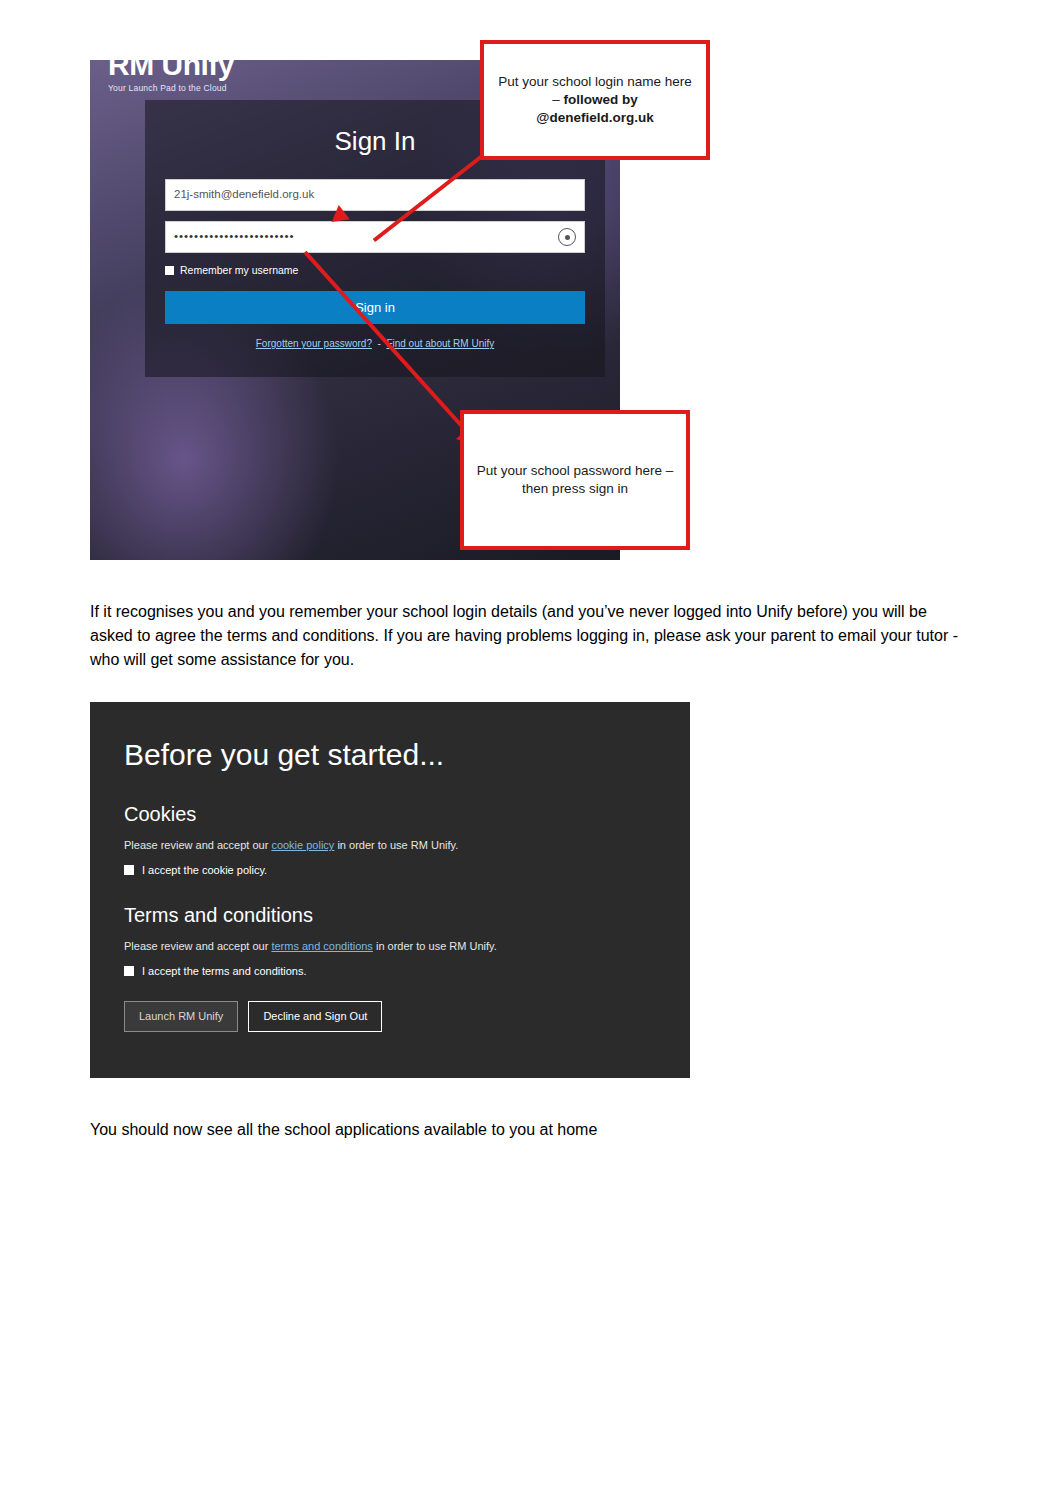RM Unify™
Your Launch Pad to the Cloud
Sign In
21j-smith@denefield.org.uk
••••••••••••••••••••••••
Remember my username
Sign in
Forgotten your password? - Find out about RM Unify
Put your school login name here – followed by @denefield.org.uk
Put your school password here – then press sign in
If it recognises you and you remember your school login details (and you’ve never logged into Unify before) you will be asked to agree the terms and conditions. If you are having problems logging in, please ask your parent to email your tutor - who will get some assistance for you.
Before you get started...
Cookies
Please review and accept our cookie policy in order to use RM Unify.
I accept the cookie policy.
Terms and conditions
Please review and accept our terms and conditions in order to use RM Unify.
I accept the terms and conditions.
Launch RM Unify Decline and Sign Out
You should now see all the school applications available to you at home